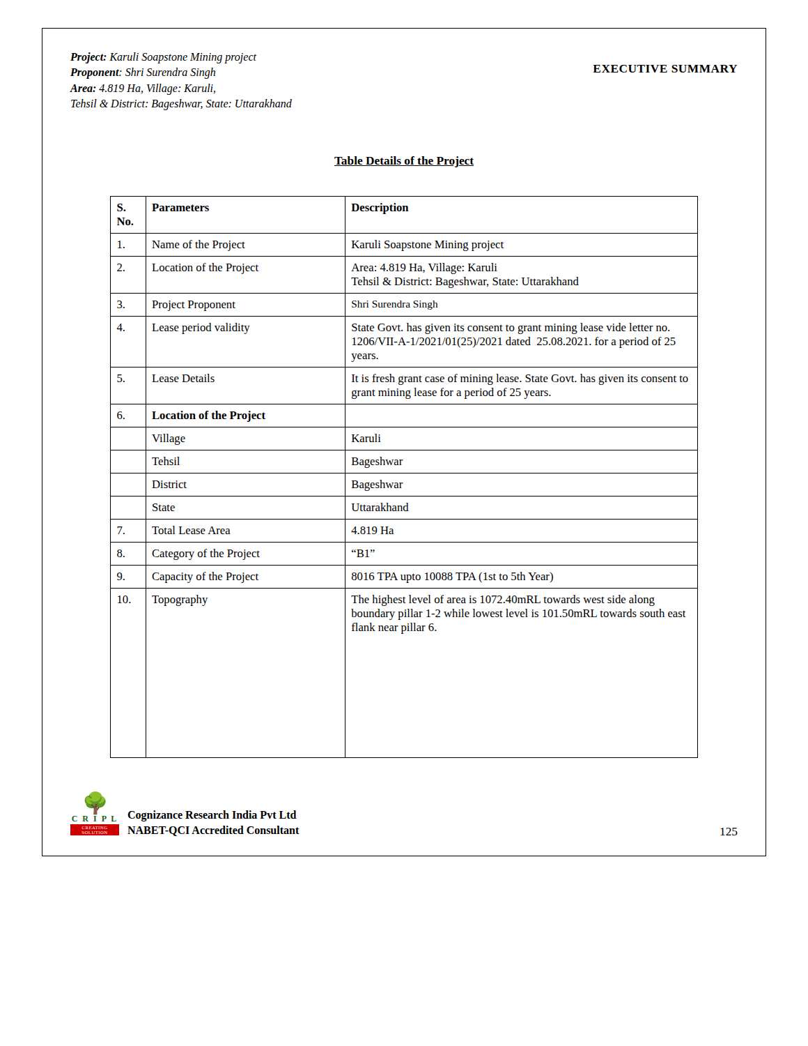Project: Karuli Soapstone Mining project
Proponent: Shri Surendra Singh
Area: 4.819 Ha, Village: Karuli,
Tehsil & District: Bageshwar, State: Uttarakhand
EXECUTIVE SUMMARY
Table Details of the Project
| S. No. | Parameters | Description |
| --- | --- | --- |
| 1. | Name of the Project | Karuli Soapstone Mining project |
| 2. | Location of the Project | Area: 4.819 Ha, Village: Karuli Tehsil & District: Bageshwar, State: Uttarakhand |
| 3. | Project Proponent | Shri Surendra Singh |
| 4. | Lease period validity | State Govt. has given its consent to grant mining lease vide letter no. 1206/VII-A-1/2021/01(25)/2021 dated 25.08.2021. for a period of 25 years. |
| 5. | Lease Details | It is fresh grant case of mining lease. State Govt. has given its consent to grant mining lease for a period of 25 years. |
| 6. | Location of the Project | |
| | Village | Karuli |
| | Tehsil | Bageshwar |
| | District | Bageshwar |
| | State | Uttarakhand |
| 7. | Total Lease Area | 4.819 Ha |
| 8. | Category of the Project | “B1” |
| 9. | Capacity of the Project | 8016 TPA upto 10088 TPA (1st to 5th Year) |
| 10. | Topography | The highest level of area is 1072.40mRL towards west side along boundary pillar 1-2 while lowest level is 101.50mRL towards south east flank near pillar 6. |
🌳
C R I P L
CREATING SOLUTION
Cognizance Research India Pvt Ltd
NABET-QCI Accredited Consultant
125